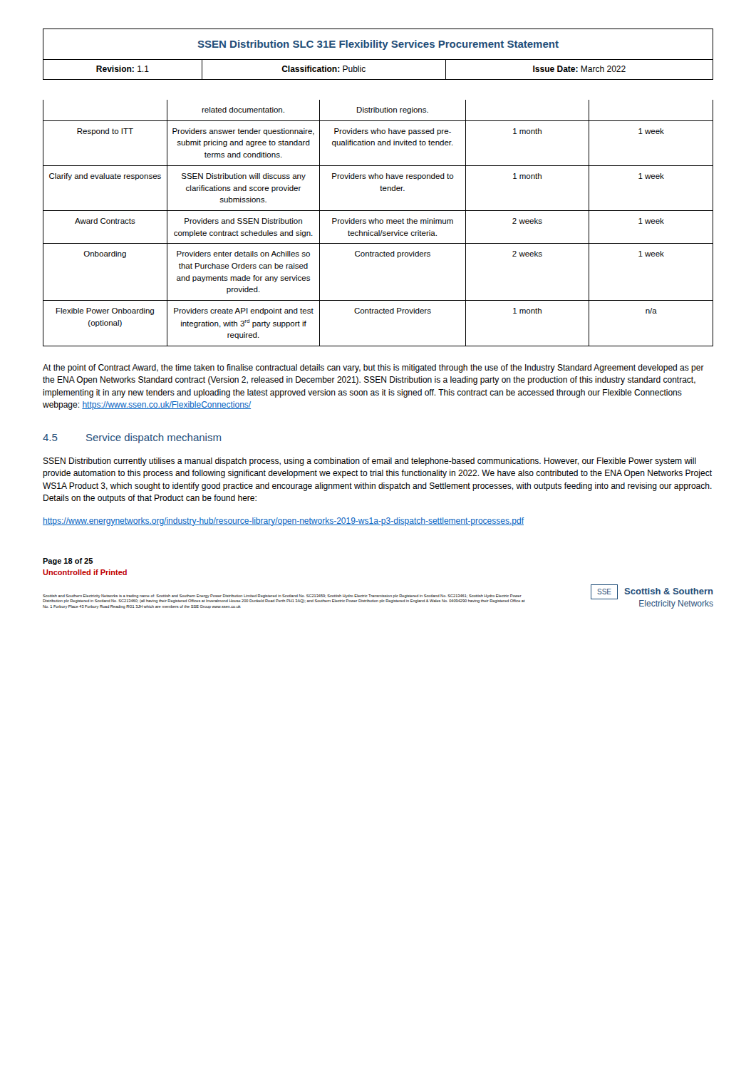SSEN Distribution SLC 31E Flexibility Services Procurement Statement
| Revision: 1.1 | Classification: Public | Issue Date: March 2022 |
| | related documentation. | Distribution regions. | | |
| Respond to ITT | Providers answer tender questionnaire, submit pricing and agree to standard terms and conditions. | Providers who have passed pre-qualification and invited to tender. | 1 month | 1 week |
| Clarify and evaluate responses | SSEN Distribution will discuss any clarifications and score provider submissions. | Providers who have responded to tender. | 1 month | 1 week |
| Award Contracts | Providers and SSEN Distribution complete contract schedules and sign. | Providers who meet the minimum technical/service criteria. | 2 weeks | 1 week |
| Onboarding | Providers enter details on Achilles so that Purchase Orders can be raised and payments made for any services provided. | Contracted providers | 2 weeks | 1 week |
| Flexible Power Onboarding (optional) | Providers create API endpoint and test integration, with 3 rd party support if required. | Contracted Providers | 1 month | n/a |
At the point of Contract Award, the time taken to finalise contractual details can vary, but this is mitigated through the use of the Industry Standard Agreement developed as per the ENA Open Networks Standard contract (Version 2, released in December 2021). SSEN Distribution is a leading party on the production of this industry standard contract, implementing it in any new tenders and uploading the latest approved version as soon as it is signed off. This contract can be accessed through our Flexible Connections webpage: https://www.ssen.co.uk/FlexibleConnections/
4.5 Service dispatch mechanism
SSEN Distribution currently utilises a manual dispatch process, using a combination of email and telephone-based communications. However, our Flexible Power system will provide automation to this process and following significant development we expect to trial this functionality in 2022. We have also contributed to the ENA Open Networks Project WS1A Product 3, which sought to identify good practice and encourage alignment within dispatch and Settlement processes, with outputs feeding into and revising our approach. Details on the outputs of that Product can be found here:
https://www.energynetworks.org/industry-hub/resource-library/open-networks-2019-ws1a-p3-dispatch-settlement-processes.pdf
Page 18 of 25
Uncontrolled if Printed
Scottish and Southern Electricity Networks is a trading name of: Scottish and Southern Energy Power Distribution Limited Registered in Scotland No. SC213459; Scottish Hydro Electric Transmission plc Registered in Scotland No. SC213461; Scottish Hydro Electric Power Distribution plc Registered in Scotland No. SC213460; (all having their Registered Offices at Inveralmond House 200 Dunkeld Road Perth PH1 3AQ); and Southern Electric Power Distribution plc Registered in England & Wales No. 04094290 having their Registered Office at No. 1 Forbury Place 43 Forbury Road Reading RG1 3JH which are members of the SSE Group www.ssen.co.uk
SSE Scottish & Southern
Electricity Networks